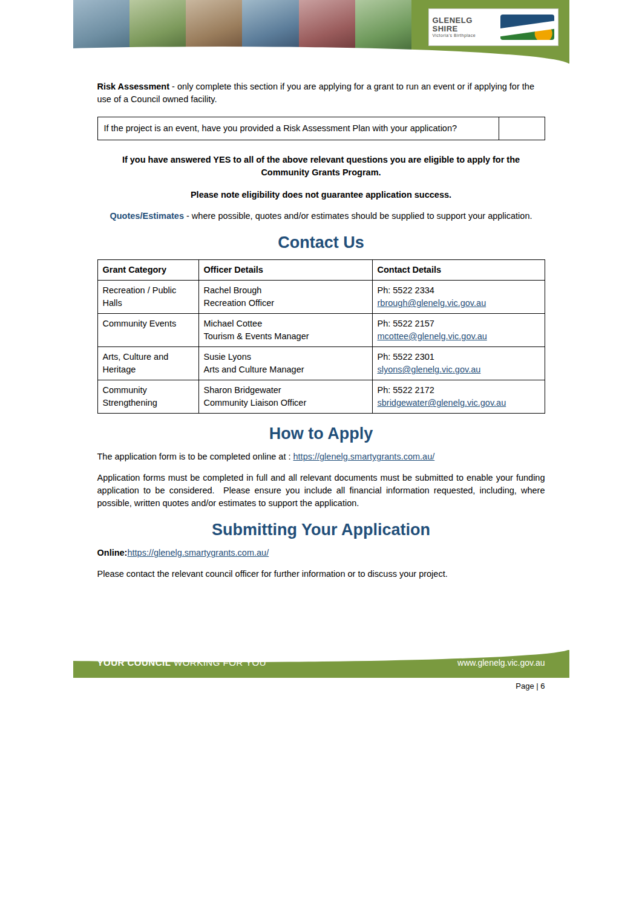GLENELG SHIREVictoria's Birthplace
Risk Assessment - only complete this section if you are applying for a grant to run an event or if applying for the use of a Council owned facility.
| If the project is an event, have you provided a Risk Assessment Plan with your application? | |
If you have answered YES to all of the above relevant questions you are eligible to apply for the Community Grants Program.
Please note eligibility does not guarantee application success.
Quotes/Estimates - where possible, quotes and/or estimates should be supplied to support your application.
Contact Us
| Grant Category | Officer Details | Contact Details |
| --- | --- | --- |
| Recreation / Public Halls | Rachel Brough Recreation Officer | Ph: 5522 2334 rbrough@glenelg.vic.gov.au |
| Community Events | Michael Cottee Tourism & Events Manager | Ph: 5522 2157 mcottee@glenelg.vic.gov.au |
| Arts, Culture and Heritage | Susie Lyons Arts and Culture Manager | Ph: 5522 2301 slyons@glenelg.vic.gov.au |
| Community Strengthening | Sharon Bridgewater Community Liaison Officer | Ph: 5522 2172 sbridgewater@glenelg.vic.gov.au |
How to Apply
The application form is to be completed online at : https://glenelg.smartygrants.com.au/
Application forms must be completed in full and all relevant documents must be submitted to enable your funding application to be considered. Please ensure you include all financial information requested, including, where possible, written quotes and/or estimates to support the application.
Submitting Your Application
Online: https://glenelg.smartygrants.com.au/
Please contact the relevant council officer for further information or to discuss your project.
YOUR COUNCIL WORKING FOR YOU
www.glenelg.vic.gov.au
Page | 6